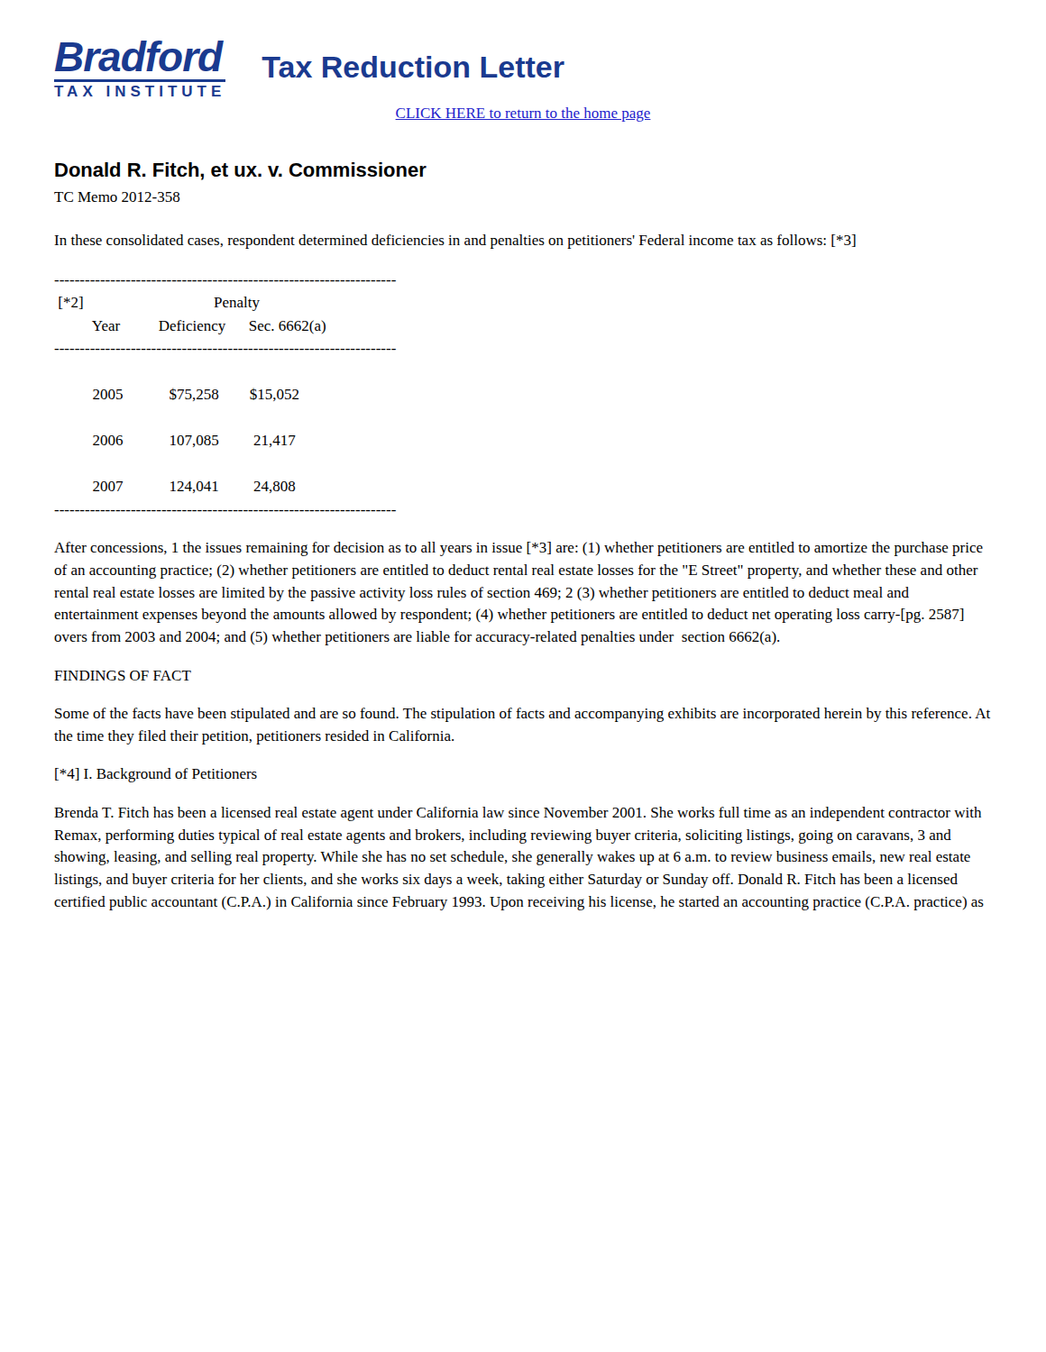Bradford TAX INSTITUTE
Tax Reduction Letter
CLICK HERE to return to the home page
Donald R. Fitch, et ux. v. Commissioner
TC Memo 2012-358
In these consolidated cases, respondent determined deficiencies in and penalties on petitioners' Federal income tax as follows: [*3]
-------------------------------------------------------------------
 [*2]                                  Penalty
          Year          Deficiency      Sec. 6662(a)
-------------------------------------------------------------------

          2005            $75,258        $15,052

          2006            107,085         21,417

          2007            124,041         24,808
-------------------------------------------------------------------
After concessions, 1 the issues remaining for decision as to all years in issue [*3] are: (1) whether petitioners are entitled to amortize the purchase price of an accounting practice; (2) whether petitioners are entitled to deduct rental real estate losses for the "E Street" property, and whether these and other rental real estate losses are limited by the passive activity loss rules of section 469; 2 (3) whether petitioners are entitled to deduct meal and entertainment expenses beyond the amounts allowed by respondent; (4) whether petitioners are entitled to deduct net operating loss carry-[pg. 2587] overs from 2003 and 2004; and (5) whether petitioners are liable for accuracy-related penalties under section 6662(a).
FINDINGS OF FACT
Some of the facts have been stipulated and are so found. The stipulation of facts and accompanying exhibits are incorporated herein by this reference. At the time they filed their petition, petitioners resided in California.
[*4] I. Background of Petitioners
Brenda T. Fitch has been a licensed real estate agent under California law since November 2001. She works full time as an independent contractor with Remax, performing duties typical of real estate agents and brokers, including reviewing buyer criteria, soliciting listings, going on caravans, 3 and showing, leasing, and selling real property. While she has no set schedule, she generally wakes up at 6 a.m. to review business emails, new real estate listings, and buyer criteria for her clients, and she works six days a week, taking either Saturday or Sunday off. Donald R. Fitch has been a licensed certified public accountant (C.P.A.) in California since February 1993. Upon receiving his license, he started an accounting practice (C.P.A. practice) as